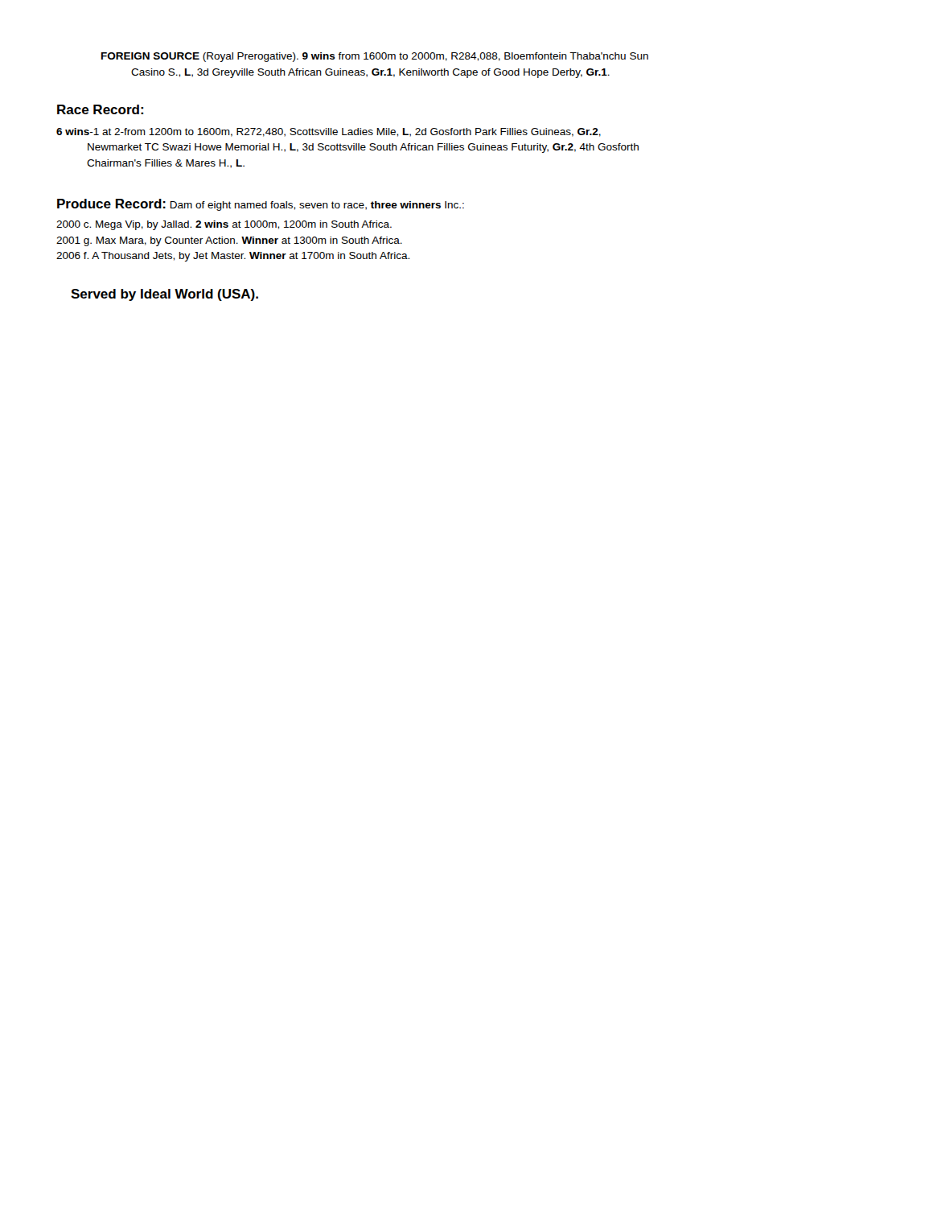FOREIGN SOURCE (Royal Prerogative). 9 wins from 1600m to 2000m, R284,088, Bloemfontein Thaba'nchu Sun Casino S., L, 3d Greyville South African Guineas, Gr.1, Kenilworth Cape of Good Hope Derby, Gr.1.
Race Record:
6 wins-1 at 2-from 1200m to 1600m, R272,480, Scottsville Ladies Mile, L, 2d Gosforth Park Fillies Guineas, Gr.2, Newmarket TC Swazi Howe Memorial H., L, 3d Scottsville South African Fillies Guineas Futurity, Gr.2, 4th Gosforth Chairman's Fillies & Mares H., L.
Produce Record: Dam of eight named foals, seven to race, three winners Inc.:
2000 c. Mega Vip, by Jallad. 2 wins at 1000m, 1200m in South Africa.
2001 g. Max Mara, by Counter Action. Winner at 1300m in South Africa.
2006 f. A Thousand Jets, by Jet Master. Winner at 1700m in South Africa.
Served by Ideal World (USA).